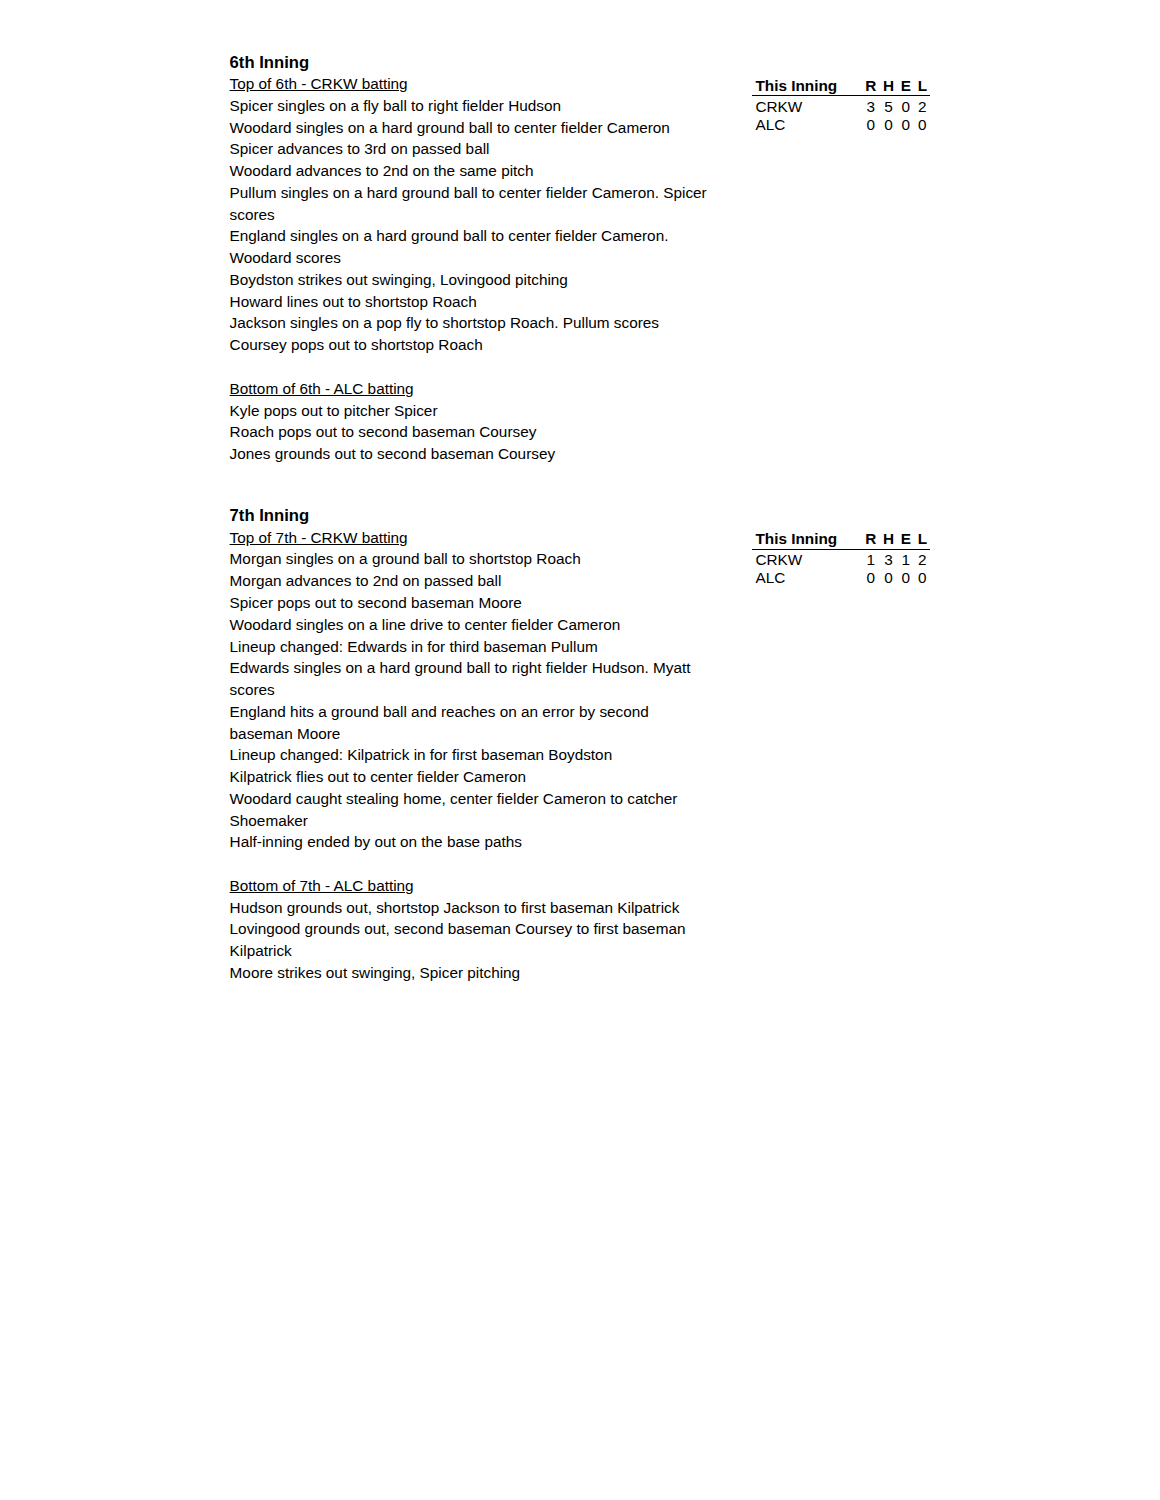6th Inning
Top of 6th - CRKW batting
Spicer singles on a fly ball to right fielder Hudson
Woodard singles on a hard ground ball to center fielder Cameron
Spicer advances to 3rd on passed ball
Woodard advances to 2nd on the same pitch
Pullum singles on a hard ground ball to center fielder Cameron. Spicer scores
England singles on a hard ground ball to center fielder Cameron. Woodard scores
Boydston strikes out swinging, Lovingood pitching
Howard lines out to shortstop Roach
Jackson singles on a pop fly to shortstop Roach. Pullum scores
Coursey pops out to shortstop Roach
Bottom of 6th - ALC batting
Kyle pops out to pitcher Spicer
Roach pops out to second baseman Coursey
Jones grounds out to second baseman Coursey
| This Inning | R | H | E | L |
| --- | --- | --- | --- | --- |
| CRKW | 3 | 5 | 0 | 2 |
| ALC | 0 | 0 | 0 | 0 |
7th Inning
Top of 7th - CRKW batting
Morgan singles on a ground ball to shortstop Roach
Morgan advances to 2nd on passed ball
Spicer pops out to second baseman Moore
Woodard singles on a line drive to center fielder Cameron
Lineup changed: Edwards in for third baseman Pullum
Edwards singles on a hard ground ball to right fielder Hudson. Myatt scores
England hits a ground ball and reaches on an error by second baseman Moore
Lineup changed: Kilpatrick in for first baseman Boydston
Kilpatrick flies out to center fielder Cameron
Woodard caught stealing home, center fielder Cameron to catcher Shoemaker
Half-inning ended by out on the base paths
Bottom of 7th - ALC batting
Hudson grounds out, shortstop Jackson to first baseman Kilpatrick
Lovingood grounds out, second baseman Coursey to first baseman Kilpatrick
Moore strikes out swinging, Spicer pitching
| This Inning | R | H | E | L |
| --- | --- | --- | --- | --- |
| CRKW | 1 | 3 | 1 | 2 |
| ALC | 0 | 0 | 0 | 0 |